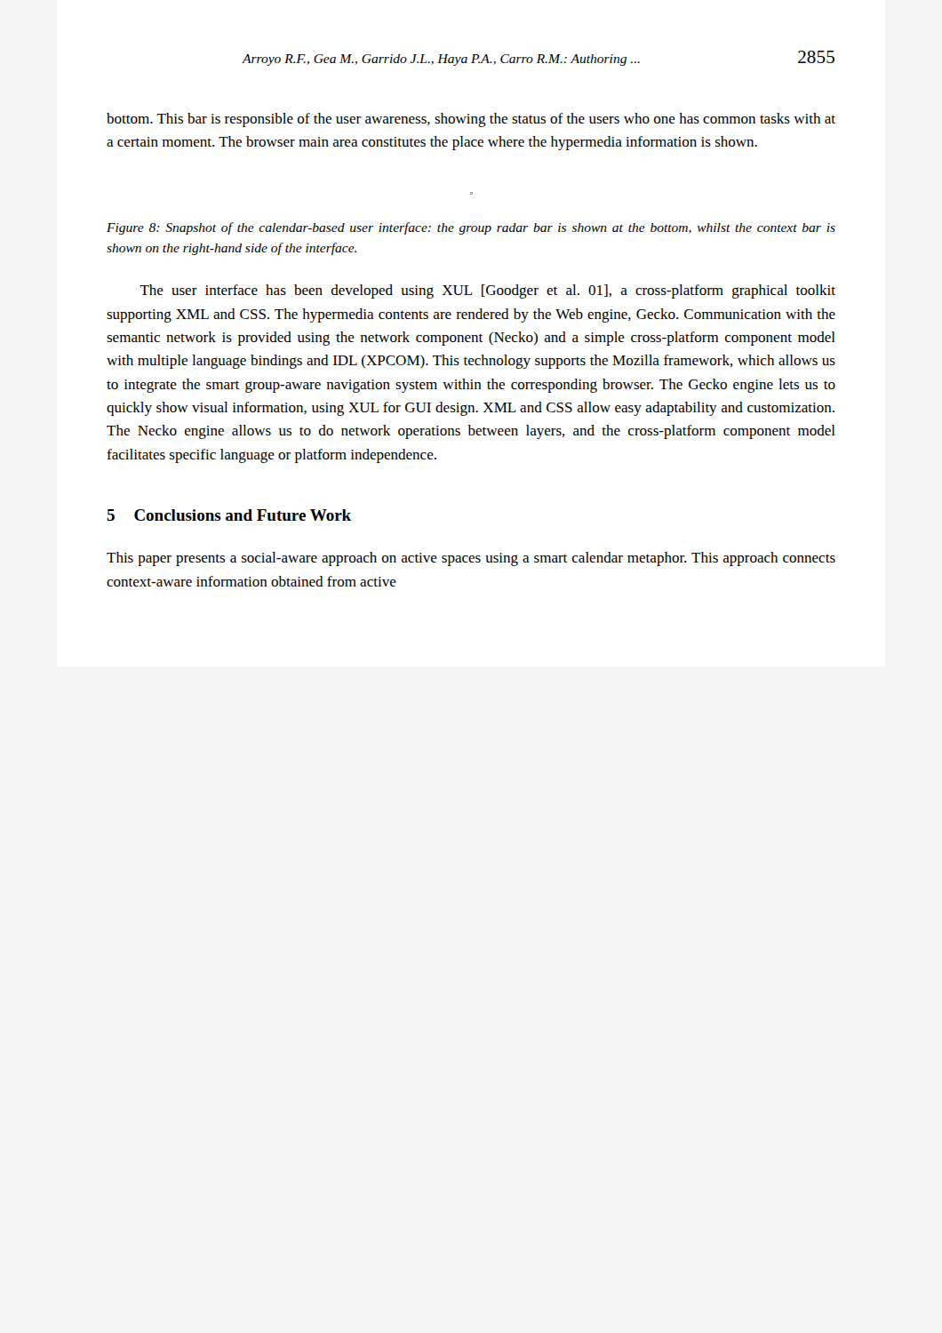Arroyo R.F., Gea M., Garrido J.L., Haya P.A., Carro R.M.: Authoring ... 2855
bottom. This bar is responsible of the user awareness, showing the status of the users who one has common tasks with at a certain moment. The browser main area constitutes the place where the hypermedia information is shown.
Figure 8: Snapshot of the calendar-based user interface: the group radar bar is shown at the bottom, whilst the context bar is shown on the right-hand side of the interface.
The user interface has been developed using XUL [Goodger et al. 01], a cross-platform graphical toolkit supporting XML and CSS. The hypermedia contents are rendered by the Web engine, Gecko. Communication with the semantic network is provided using the network component (Necko) and a simple cross-platform component model with multiple language bindings and IDL (XPCOM). This technology supports the Mozilla framework, which allows us to integrate the smart group-aware navigation system within the corresponding browser. The Gecko engine lets us to quickly show visual information, using XUL for GUI design. XML and CSS allow easy adaptability and customization. The Necko engine allows us to do network operations between layers, and the cross-platform component model facilitates specific language or platform independence.
5 Conclusions and Future Work
This paper presents a social-aware approach on active spaces using a smart calendar metaphor. This approach connects context-aware information obtained from active